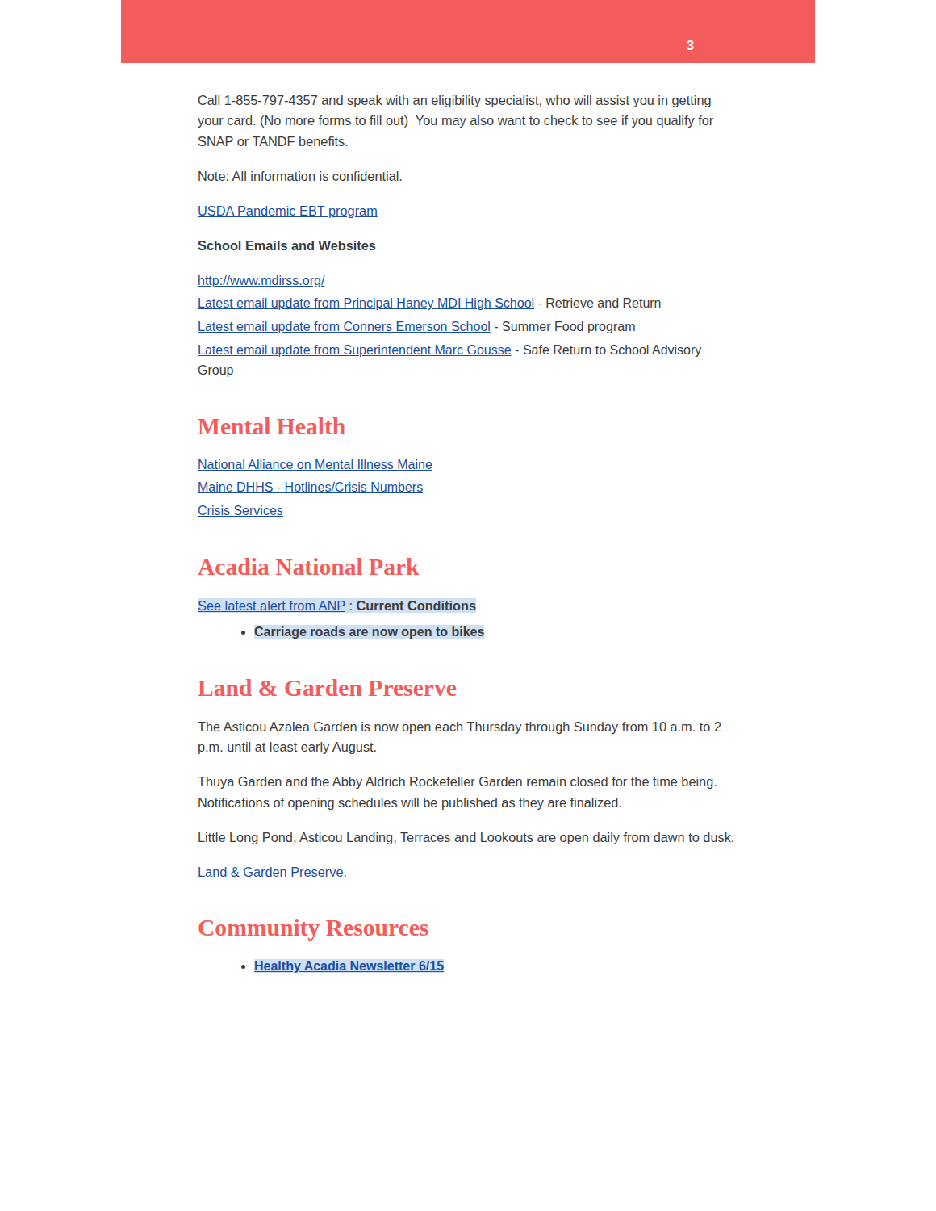3
Call 1-855-797-4357 and speak with an eligibility specialist, who will assist you in getting your card. (No more forms to fill out) You may also want to check to see if you qualify for SNAP or TANDF benefits.
Note: All information is confidential.
USDA Pandemic EBT program
School Emails and Websites
http://www.mdirss.org/
Latest email update from Principal Haney MDI High School - Retrieve and Return
Latest email update from Conners Emerson School - Summer Food program
Latest email update from Superintendent Marc Gousse - Safe Return to School Advisory Group
Mental Health
National Alliance on Mental Illness Maine
Maine DHHS - Hotlines/Crisis Numbers
Crisis Services
Acadia National Park
See latest alert from ANP : Current Conditions
Carriage roads are now open to bikes
Land & Garden Preserve
The Asticou Azalea Garden is now open each Thursday through Sunday from 10 a.m. to 2 p.m. until at least early August.
Thuya Garden and the Abby Aldrich Rockefeller Garden remain closed for the time being. Notifications of opening schedules will be published as they are finalized.
Little Long Pond, Asticou Landing, Terraces and Lookouts are open daily from dawn to dusk.
Land & Garden Preserve.
Community Resources
Healthy Acadia Newsletter 6/15